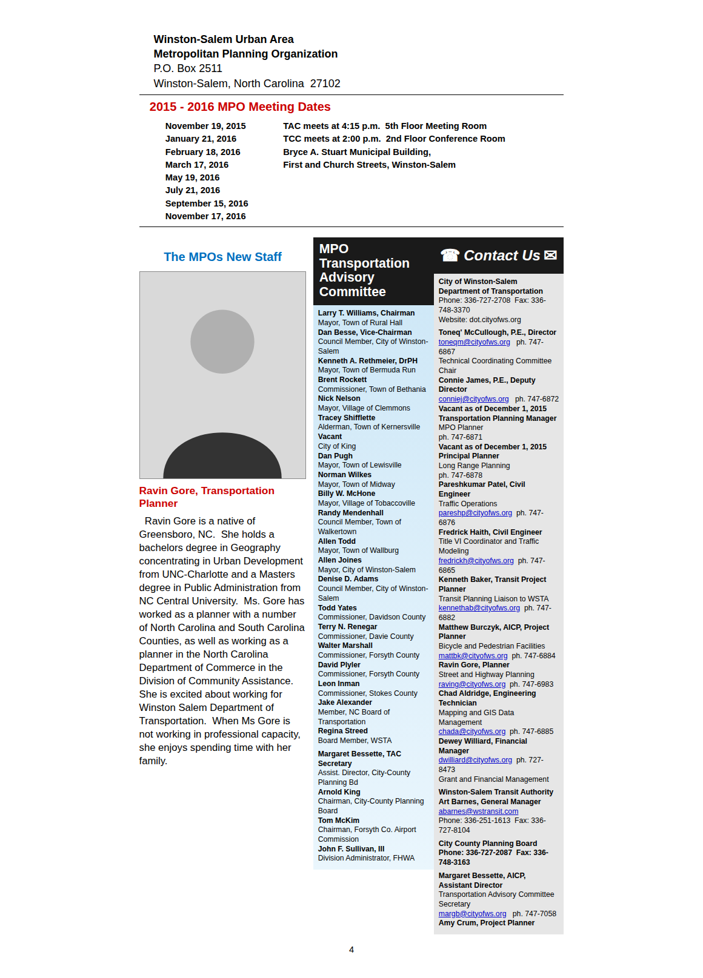Winston-Salem Urban Area
Metropolitan Planning Organization
P.O. Box 2511
Winston-Salem, North Carolina 27102
2015 - 2016 MPO Meeting Dates
| November 19, 2015 | TAC meets at 4:15 p.m. 5th Floor Meeting Room |
| January 21, 2016 | TCC meets at 2:00 p.m. 2nd Floor Conference Room |
| February 18, 2016 | Bryce A. Stuart Municipal Building, |
| March 17, 2016 | First and Church Streets, Winston-Salem |
| May 19, 2016 | |
| July 21, 2016 | |
| September 15, 2016 | |
| November 17, 2016 | |
The MPOs New Staff
Ravin Gore, Transportation Planner
Ravin Gore is a native of Greensboro, NC. She holds a bachelors degree in Geography concentrating in Urban Development from UNC-Charlotte and a Masters degree in Public Administration from NC Central University. Ms. Gore has worked as a planner with a number of North Carolina and South Carolina Counties, as well as working as a planner in the North Carolina Department of Commerce in the Division of Community Assistance. She is excited about working for Winston Salem Department of Transportation. When Ms Gore is not working in professional capacity, she enjoys spending time with her family.
MPO Transportation
Advisory Committee
Larry T. Williams, Chairman
Mayor, Town of Rural Hall
Dan Besse, Vice-Chairman
Council Member, City of Winston-Salem
Kenneth A. Rethmeier, DrPH
Mayor, Town of Bermuda Run
Brent Rockett
Commissioner, Town of Bethania
Nick Nelson
Mayor, Village of Clemmons
Tracey Shifflette
Alderman, Town of Kernersville
Vacant
City of King
Dan Pugh
Mayor, Town of Lewisville
Norman Wilkes
Mayor, Town of Midway
Billy W. McHone
Mayor, Village of Tobaccoville
Randy Mendenhall
Council Member, Town of Walkertown
Allen Todd
Mayor, Town of Wallburg
Allen Joines
Mayor, City of Winston-Salem
Denise D. Adams
Council Member, City of Winston-Salem
Todd Yates
Commissioner, Davidson County
Terry N. Renegar
Commissioner, Davie County
Walter Marshall
Commissioner, Forsyth County
David Plyler
Commissioner, Forsyth County
Leon Inman
Commissioner, Stokes County
Jake Alexander
Member, NC Board of Transportation
Regina Streed
Board Member, WSTA
Margaret Bessette, TAC Secretary
Assist. Director, City-County Planning Bd
Arnold King
Chairman, City-County Planning Board
Tom McKim
Chairman, Forsyth Co. Airport Commission
John F. Sullivan, III
Division Administrator, FHWA
☎ Contact Us ✉
City of Winston-Salem
Department of Transportation
Phone: 336-727-2708 Fax: 336-748-3370
Website: dot.cityofws.org
Toneq' McCullough, P.E., Director
toneqm@cityofws.org ph. 747-6867
Technical Coordinating Committee Chair
Connie James, P.E., Deputy Director
conniej@cityofws.org ph. 747-6872
Vacant as of December 1, 2015
Transportation Planning Manager
MPO Planner
ph. 747-6871
Vacant as of December 1, 2015
Principal Planner
Long Range Planning
ph. 747-6878
Pareshkumar Patel, Civil Engineer
Traffic Operations
pareshp@cityofws.org ph. 747-6876
Fredrick Haith, Civil Engineer
Title VI Coordinator and Traffic Modeling
fredrickh@cityofws.org ph. 747-6865
Kenneth Baker, Transit Project Planner
Transit Planning Liaison to WSTA
kennethab@cityofws.org ph. 747-6882
Matthew Burczyk, AICP, Project Planner
Bicycle and Pedestrian Facilities
mattbk@cityofws.org ph. 747-6884
Ravin Gore, Planner
Street and Highway Planning
raving@cityofws.org ph. 747-6983
Chad Aldridge, Engineering Technician
Mapping and GIS Data Management
chada@cityofws.org ph. 747-6885
Dewey Williard, Financial Manager
dwilliard@cityofws.org ph. 727-8473
Grant and Financial Management
Winston-Salem Transit Authority
Art Barnes, General Manager
abarnes@wstransit.com
Phone: 336-251-1613 Fax: 336-727-8104
City County Planning Board
Phone: 336-727-2087 Fax: 336-748-3163
Margaret Bessette, AICP, Assistant Director
Transportation Advisory Committee Secretary
margb@cityofws.org ph. 747-7058
Amy Crum, Project Planner
4